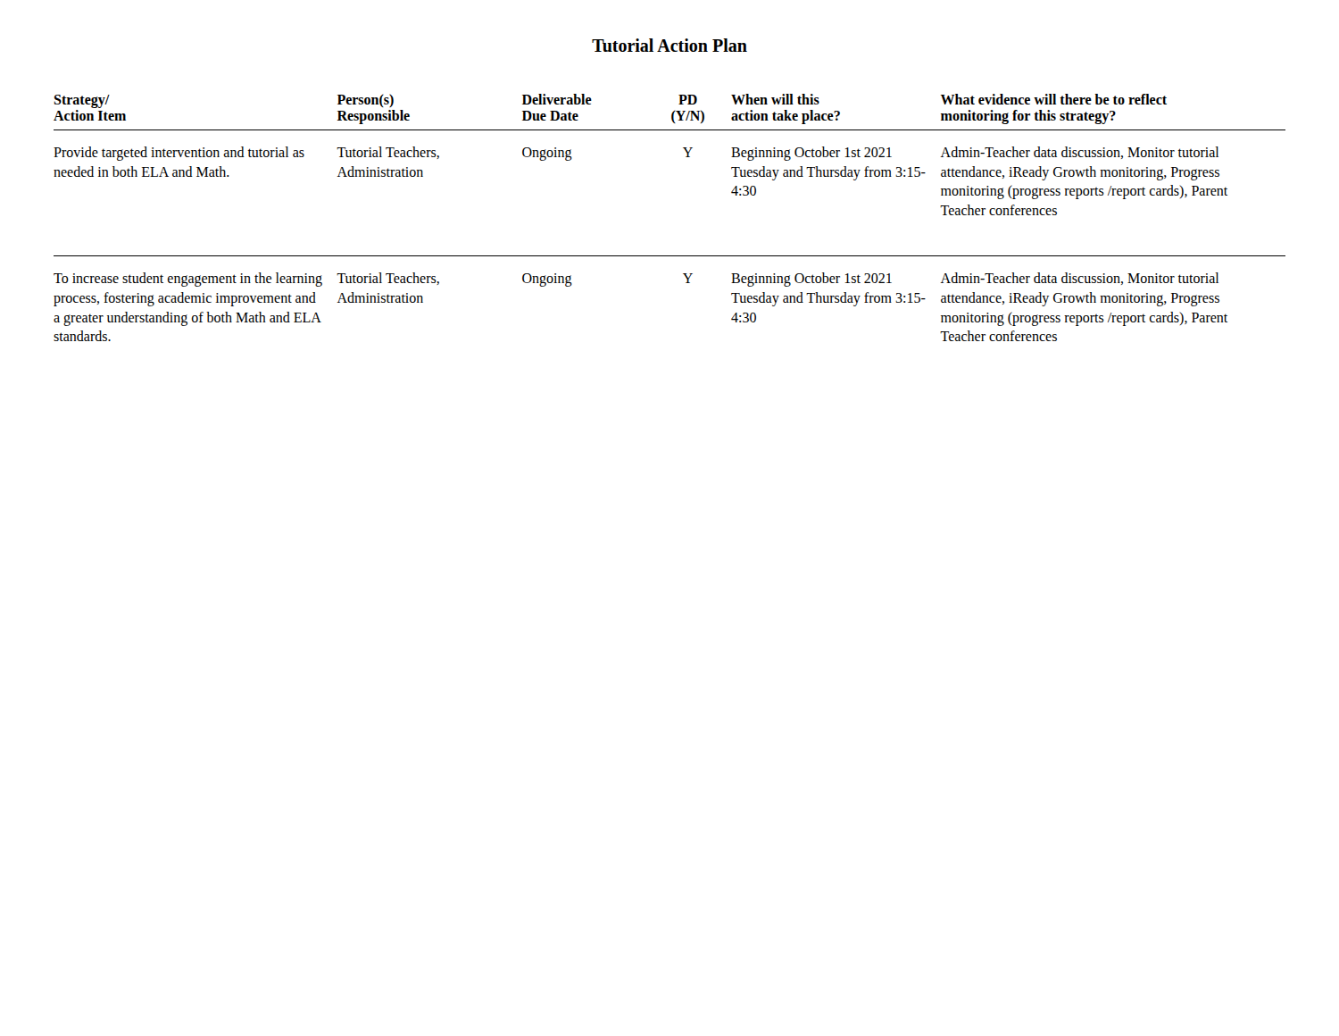Tutorial Action Plan
| Strategy/ Action Item | Person(s) Responsible | Deliverable Due Date | PD (Y/N) | When will this action take place? | What evidence will there be to reflect monitoring for this strategy? |
| --- | --- | --- | --- | --- | --- |
| Provide targeted intervention and tutorial as needed in both ELA and Math. | Tutorial Teachers, Administration | Ongoing | Y | Beginning October 1st 2021 Tuesday and Thursday from 3:15-4:30 | Admin-Teacher data discussion, Monitor tutorial attendance, iReady Growth monitoring, Progress monitoring (progress reports /report cards), Parent Teacher conferences |
| To increase student engagement in the learning process, fostering academic improvement and a greater understanding of both Math and ELA standards. | Tutorial Teachers, Administration | Ongoing | Y | Beginning October 1st 2021 Tuesday and Thursday from 3:15-4:30 | Admin-Teacher data discussion, Monitor tutorial attendance, iReady Growth monitoring, Progress monitoring (progress reports /report cards), Parent Teacher conferences |